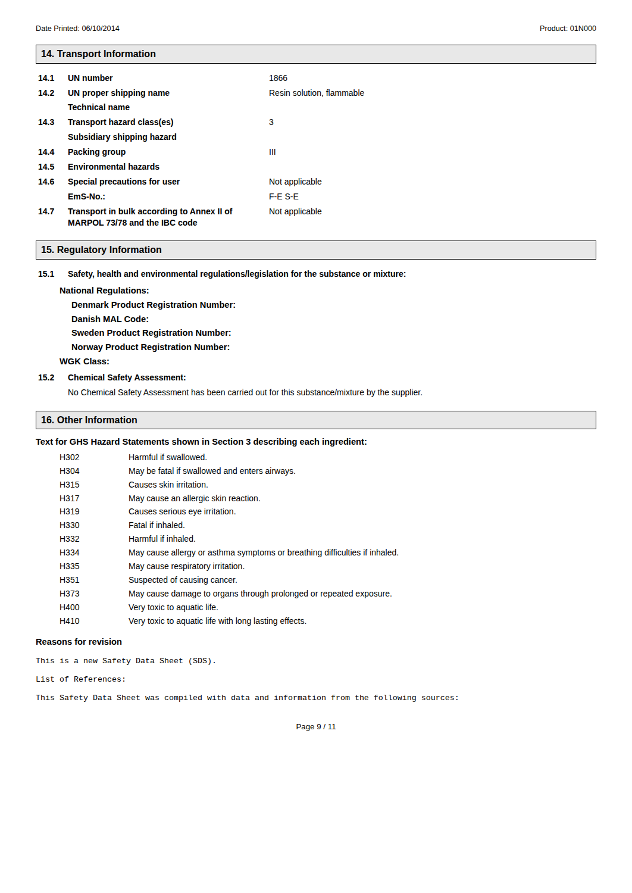Date Printed: 06/10/2014
Product: 01N000
14. Transport Information
| 14.1 | UN number | 1866 |
| 14.2 | UN proper shipping name | Resin solution, flammable |
| | Technical name | |
| 14.3 | Transport hazard class(es) | 3 |
| | Subsidiary shipping hazard | |
| 14.4 | Packing group | III |
| 14.5 | Environmental hazards | |
| 14.6 | Special precautions for user | Not applicable |
| | EmS-No.: | F-E S-E |
| 14.7 | Transport in bulk according to Annex II of MARPOL 73/78 and the IBC code | Not applicable |
15. Regulatory Information
| 15.1 | Safety, health and environmental regulations/legislation for the substance or mixture: |
National Regulations:
Denmark Product Registration Number:
Danish MAL Code:
Sweden Product Registration Number:
Norway Product Registration Number:
WGK Class:
| 15.2 | Chemical Safety Assessment: |
| | No Chemical Safety Assessment has been carried out for this substance/mixture by the supplier. |
16. Other Information
Text for GHS Hazard Statements shown in Section 3 describing each ingredient:
| H302 | Harmful if swallowed. |
| H304 | May be fatal if swallowed and enters airways. |
| H315 | Causes skin irritation. |
| H317 | May cause an allergic skin reaction. |
| H319 | Causes serious eye irritation. |
| H330 | Fatal if inhaled. |
| H332 | Harmful if inhaled. |
| H334 | May cause allergy or asthma symptoms or breathing difficulties if inhaled. |
| H335 | May cause respiratory irritation. |
| H351 | Suspected of causing cancer. |
| H373 | May cause damage to organs through prolonged or repeated exposure. |
| H400 | Very toxic to aquatic life. |
| H410 | Very toxic to aquatic life with long lasting effects. |
Reasons for revision
This is a new Safety Data Sheet (SDS).
List of References:
This Safety Data Sheet was compiled with data and information from the following sources:
Page 9 / 11